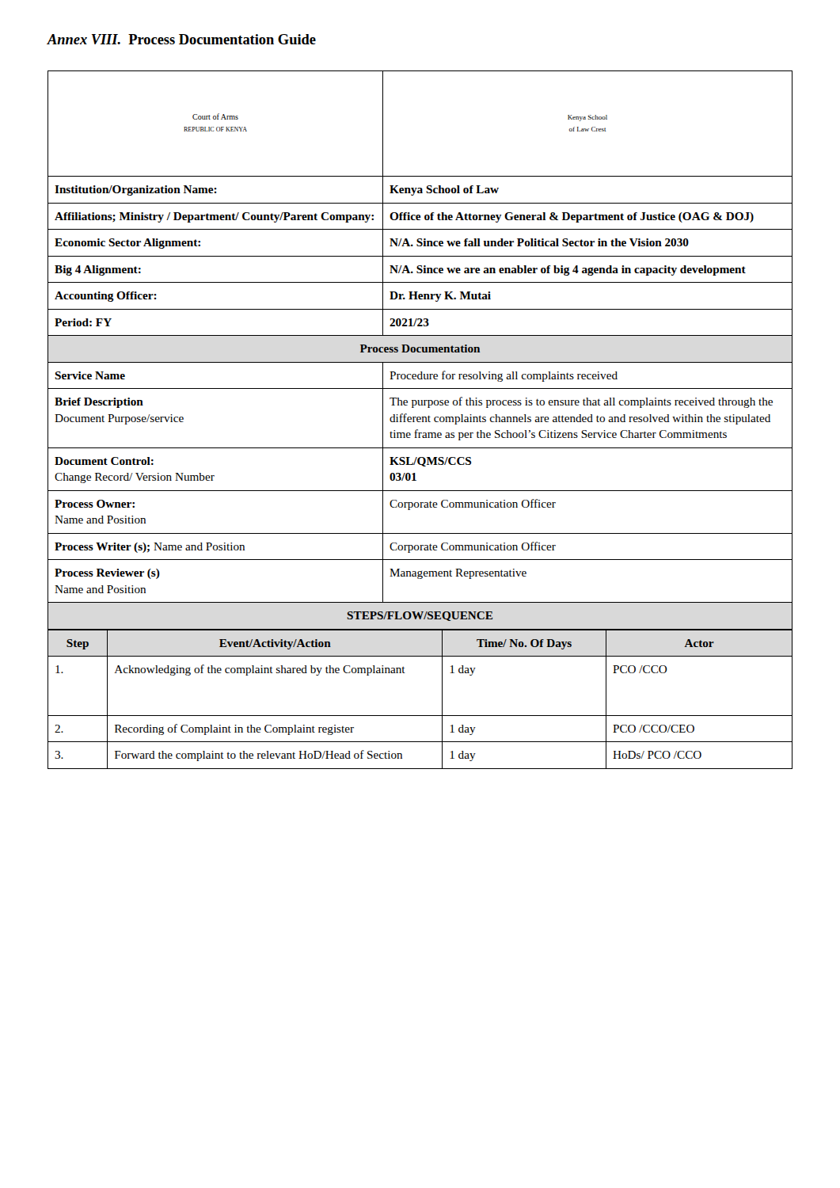Annex VIII. Process Documentation Guide
| Institution/Organization Name: | Kenya School of Law |
| Affiliations; Ministry / Department/ County/Parent Company: | Office of the Attorney General & Department of Justice (OAG & DOJ) |
| Economic Sector Alignment: | N/A. Since we fall under Political Sector in the Vision 2030 |
| Big 4 Alignment: | N/A. Since we are an enabler of big 4 agenda in capacity development |
| Accounting Officer: | Dr. Henry K. Mutai |
| Period: FY | 2021/23 |
| Process Documentation |
| Service Name | Procedure for resolving all complaints received |
| Brief Description Document Purpose/service | The purpose of this process is to ensure that all complaints received through the different complaints channels are attended to and resolved within the stipulated time frame as per the School’s Citizens Service Charter Commitments |
| Document Control: Change Record/ Version Number | KSL/QMS/CCS 03/01 |
| Process Owner: Name and Position | Corporate Communication Officer |
| Process Writer (s); Name and Position | Corporate Communication Officer |
| Process Reviewer (s) Name and Position | Management Representative |
| STEPS/FLOW/SEQUENCE |
| Step | Event/Activity/Action | Time/ No. Of Days | Actor |
| --- | --- | --- | --- |
| 1. | Acknowledging of the complaint shared by the Complainant | 1 day | PCO /CCO |
| 2. | Recording of Complaint in the Complaint register | 1 day | PCO /CCO/CEO |
| 3. | Forward the complaint to the relevant HoD/Head of Section | 1 day | HoDs/ PCO /CCO |